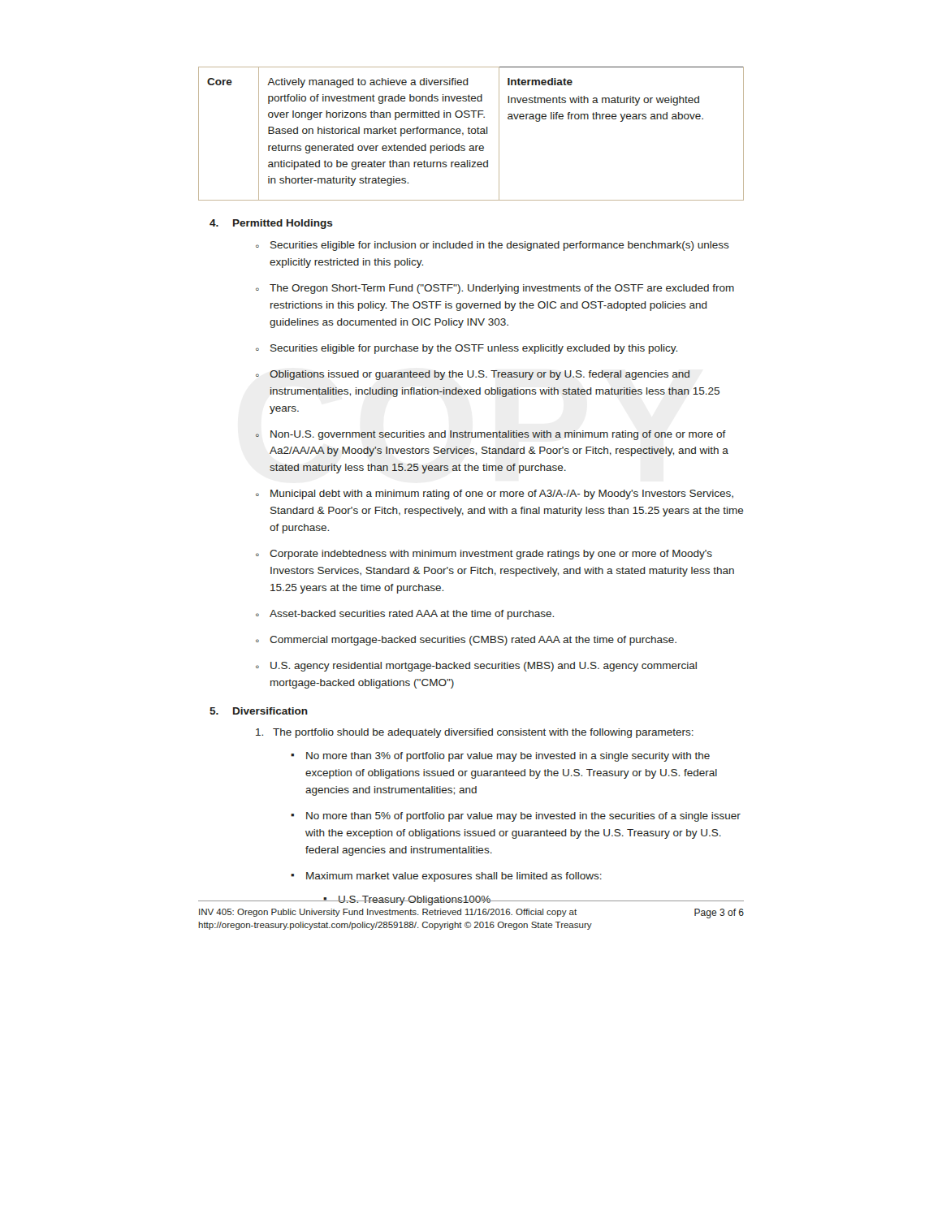COPY
| Core | Actively managed to achieve a diversified portfolio of investment grade bonds invested over longer horizons than permitted in OSTF. Based on historical market performance, total returns generated over extended periods are anticipated to be greater than returns realized in shorter-maturity strategies. | Intermediate Investments with a maturity or weighted average life from three years and above. |
Permitted Holdings
Securities eligible for inclusion or included in the designated performance benchmark(s) unless explicitly restricted in this policy.
The Oregon Short-Term Fund ("OSTF"). Underlying investments of the OSTF are excluded from restrictions in this policy. The OSTF is governed by the OIC and OST-adopted policies and guidelines as documented in OIC Policy INV 303.
Securities eligible for purchase by the OSTF unless explicitly excluded by this policy.
Obligations issued or guaranteed by the U.S. Treasury or by U.S. federal agencies and instrumentalities, including inflation-indexed obligations with stated maturities less than 15.25 years.
Non-U.S. government securities and Instrumentalities with a minimum rating of one or more of Aa2/AA/AA by Moody's Investors Services, Standard & Poor's or Fitch, respectively, and with a stated maturity less than 15.25 years at the time of purchase.
Municipal debt with a minimum rating of one or more of A3/A-/A- by Moody's Investors Services, Standard & Poor's or Fitch, respectively, and with a final maturity less than 15.25 years at the time of purchase.
Corporate indebtedness with minimum investment grade ratings by one or more of Moody's Investors Services, Standard & Poor's or Fitch, respectively, and with a stated maturity less than 15.25 years at the time of purchase.
Asset-backed securities rated AAA at the time of purchase.
Commercial mortgage-backed securities (CMBS) rated AAA at the time of purchase.
U.S. agency residential mortgage-backed securities (MBS) and U.S. agency commercial mortgage-backed obligations ("CMO")
Diversification
The portfolio should be adequately diversified consistent with the following parameters:
No more than 3% of portfolio par value may be invested in a single security with the exception of obligations issued or guaranteed by the U.S. Treasury or by U.S. federal agencies and instrumentalities; and
No more than 5% of portfolio par value may be invested in the securities of a single issuer with the exception of obligations issued or guaranteed by the U.S. Treasury or by U.S. federal agencies and instrumentalities.
Maximum market value exposures shall be limited as follows:
U.S. Treasury Obligations100%
INV 405: Oregon Public University Fund Investments. Retrieved 11/16/2016. Official copy at http://oregon-treasury.policystat.com/policy/2859188/. Copyright © 2016 Oregon State Treasury
Page 3 of 6